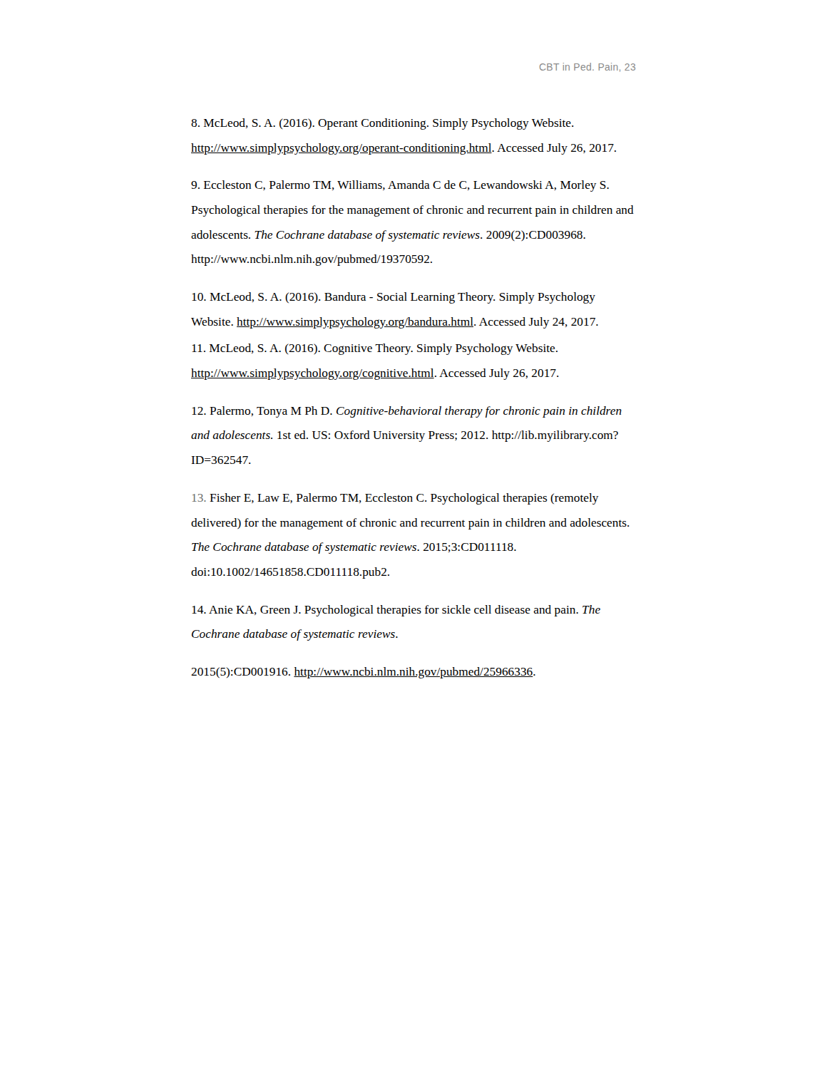CBT in Ped. Pain, 23
8. McLeod, S. A. (2016). Operant Conditioning. Simply Psychology Website. http://www.simplypsychology.org/operant-conditioning.html. Accessed July 26, 2017.
9. Eccleston C, Palermo TM, Williams, Amanda C de C, Lewandowski A, Morley S. Psychological therapies for the management of chronic and recurrent pain in children and adolescents. The Cochrane database of systematic reviews. 2009(2):CD003968. http://www.ncbi.nlm.nih.gov/pubmed/19370592.
10. McLeod, S. A. (2016). Bandura - Social Learning Theory. Simply Psychology Website. http://www.simplypsychology.org/bandura.html. Accessed July 24, 2017.
11. McLeod, S. A. (2016). Cognitive Theory. Simply Psychology Website. http://www.simplypsychology.org/cognitive.html. Accessed July 26, 2017.
12. Palermo, Tonya M Ph D. Cognitive-behavioral therapy for chronic pain in children and adolescents. 1st ed. US: Oxford University Press; 2012. http://lib.myilibrary.com?ID=362547.
13. Fisher E, Law E, Palermo TM, Eccleston C. Psychological therapies (remotely delivered) for the management of chronic and recurrent pain in children and adolescents. The Cochrane database of systematic reviews. 2015;3:CD011118. doi:10.1002/14651858.CD011118.pub2.
14. Anie KA, Green J. Psychological therapies for sickle cell disease and pain. The Cochrane database of systematic reviews.
2015(5):CD001916. http://www.ncbi.nlm.nih.gov/pubmed/25966336.